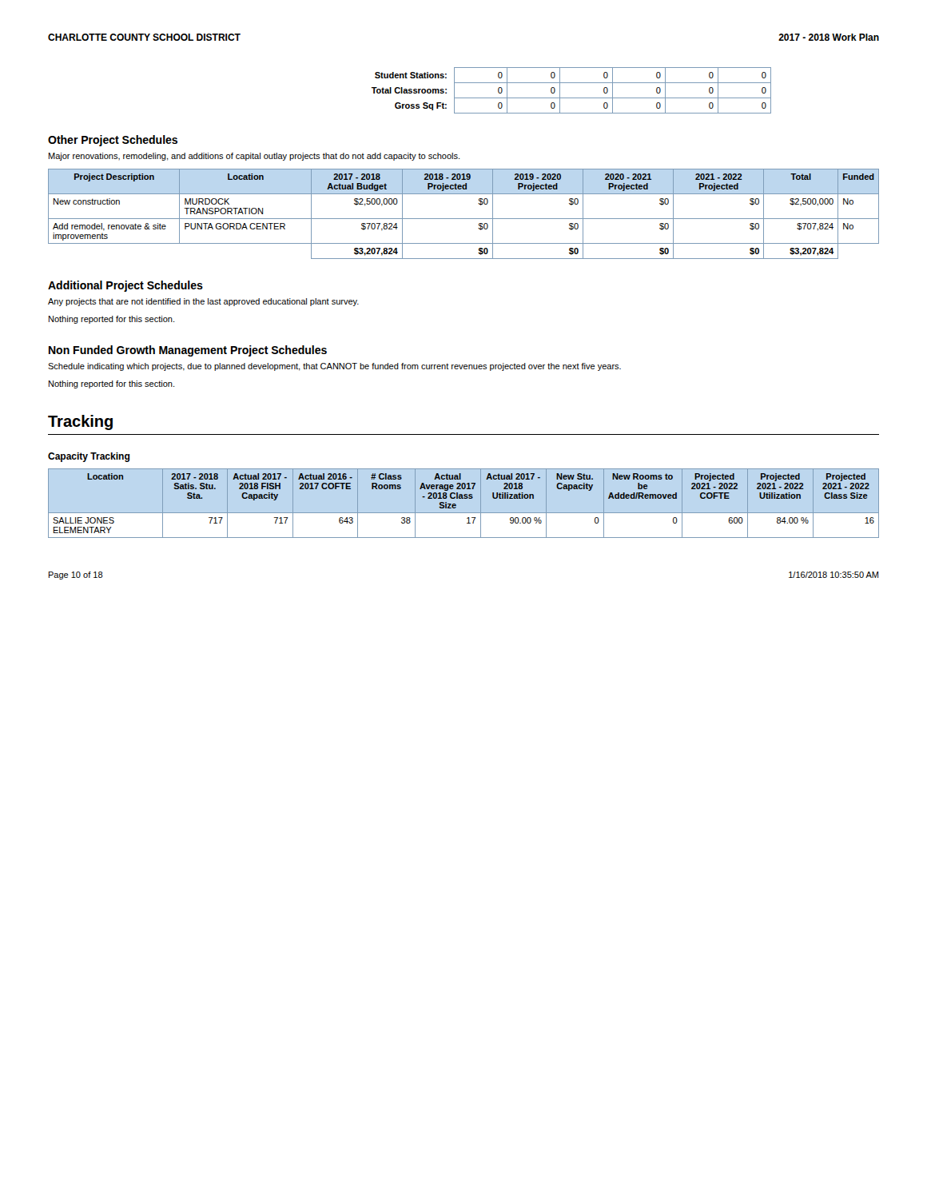CHARLOTTE COUNTY SCHOOL DISTRICT
2017 - 2018 Work Plan
| Student Stations: | 0 | 0 | 0 | 0 | 0 | 0 |
| Total Classrooms: | 0 | 0 | 0 | 0 | 0 | 0 |
| Gross Sq Ft: | 0 | 0 | 0 | 0 | 0 | 0 |
Other Project Schedules
Major renovations, remodeling, and additions of capital outlay projects that do not add capacity to schools.
| Project Description | Location | 2017 - 2018 Actual Budget | 2018 - 2019 Projected | 2019 - 2020 Projected | 2020 - 2021 Projected | 2021 - 2022 Projected | Total | Funded |
| --- | --- | --- | --- | --- | --- | --- | --- | --- |
| New construction | MURDOCK TRANSPORTATION | $2,500,000 | $0 | $0 | $0 | $0 | $2,500,000 | No |
| Add remodel, renovate & site improvements | PUNTA GORDA CENTER | $707,824 | $0 | $0 | $0 | $0 | $707,824 | No |
| | | $3,207,824 | $0 | $0 | $0 | $0 | $3,207,824 | |
Additional Project Schedules
Any projects that are not identified in the last approved educational plant survey.
Nothing reported for this section.
Non Funded Growth Management Project Schedules
Schedule indicating which projects, due to planned development, that CANNOT be funded from current revenues projected over the next five years.
Nothing reported for this section.
Tracking
Capacity Tracking
| Location | 2017 - 2018 Satis. Stu. Sta. | Actual 2017 - 2018 FISH Capacity | Actual 2016 - 2017 COFTE | # Class Rooms | Actual Average 2017 - 2018 Class Size | Actual 2017 - 2018 Utilization | New Stu. Capacity | New Rooms to be Added/Removed | Projected 2021 - 2022 COFTE | Projected 2021 - 2022 Utilization | Projected 2021 - 2022 Class Size |
| --- | --- | --- | --- | --- | --- | --- | --- | --- | --- | --- | --- |
| SALLIE JONES ELEMENTARY | 717 | 717 | 643 | 38 | 17 | 90.00 % | 0 | 0 | 600 | 84.00 % | 16 |
Page 10 of 18
1/16/2018 10:35:50 AM